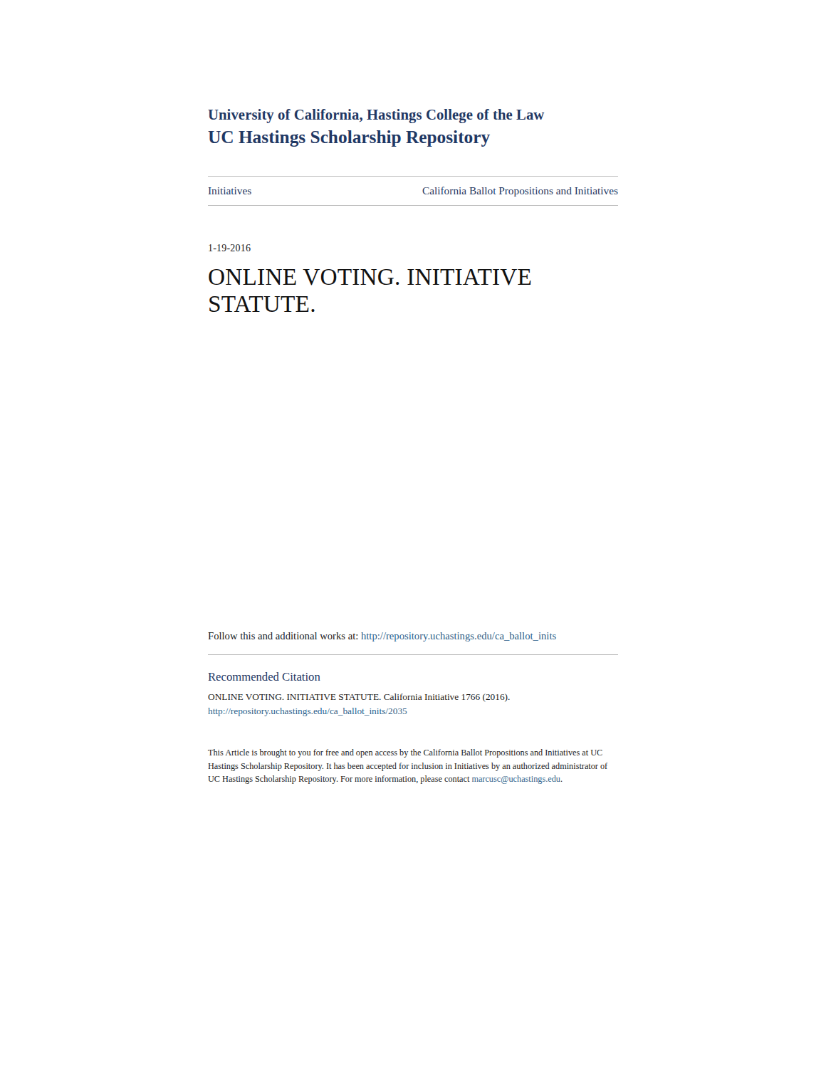University of California, Hastings College of the Law
UC Hastings Scholarship Repository
Initiatives
California Ballot Propositions and Initiatives
1-19-2016
ONLINE VOTING. INITIATIVE STATUTE.
Follow this and additional works at: http://repository.uchastings.edu/ca_ballot_inits
Recommended Citation
ONLINE VOTING. INITIATIVE STATUTE. California Initiative 1766 (2016).
http://repository.uchastings.edu/ca_ballot_inits/2035
This Article is brought to you for free and open access by the California Ballot Propositions and Initiatives at UC Hastings Scholarship Repository. It has been accepted for inclusion in Initiatives by an authorized administrator of UC Hastings Scholarship Repository. For more information, please contact marcusc@uchastings.edu.